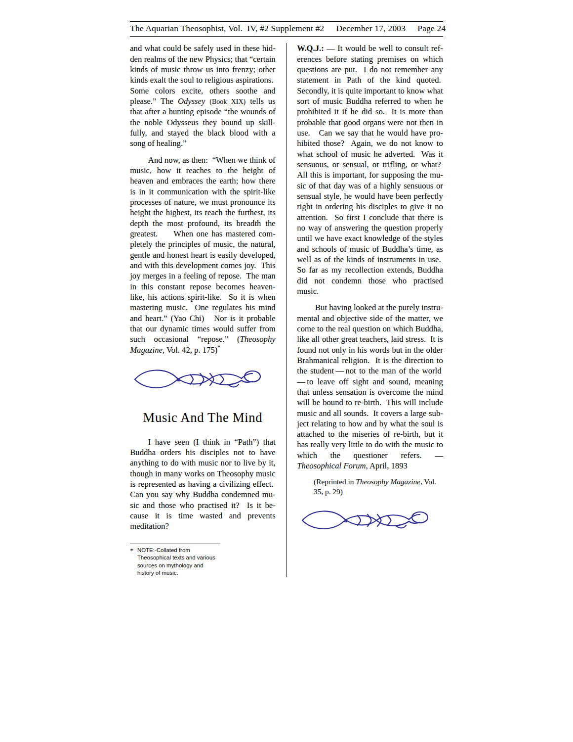The Aquarian Theosophist, Vol. IV, #2 Supplement #2 December 17, 2003 Page 24
and what could be safely used in these hidden realms of the new Physics; that “certain kinds of music throw us into frenzy; other kinds exalt the soul to religious aspirations. Some colors excite, others soothe and please.” The Odyssey (Book XIX) tells us that after a hunting episode “the wounds of the noble Odysseus they bound up skillfully, and stayed the black blood with a song of healing.”
And now, as then: “When we think of music, how it reaches to the height of heaven and embraces the earth; how there is in it communication with the spirit-like processes of nature, we must pronounce its height the highest, its reach the furthest, its depth the most profound, its breadth the greatest. When one has mastered completely the principles of music, the natural, gentle and honest heart is easily developed, and with this development comes joy. This joy merges in a feeling of repose. The man in this constant repose becomes heaven-like, his actions spirit-like. So it is when mastering music. One regulates his mind and heart.” (Yao Chi) Nor is it probable that our dynamic times would suffer from such occasional “repose.” (Theosophy Magazine, Vol. 42, p. 175)*
Music And The Mind
I have seen (I think in “Path”) that Buddha orders his disciples not to have anything to do with music nor to live by it, though in many works on Theosophy music is represented as having a civilizing effect. Can you say why Buddha condemned music and those who practised it? Is it because it is time wasted and prevents meditation?
* NOTE:-Collated from Theosophical texts and various sources on mythology and history of music.
W.Q.J.: — It would be well to consult references before stating premises on which questions are put. I do not remember any statement in Path of the kind quoted. Secondly, it is quite important to know what sort of music Buddha referred to when he prohibited it if he did so. It is more than probable that good organs were not then in use. Can we say that he would have prohibited those? Again, we do not know to what school of music he adverted. Was it sensuous, or sensual, or trifling, or what? All this is important, for supposing the music of that day was of a highly sensuous or sensual style, he would have been perfectly right in ordering his disciples to give it no attention. So first I conclude that there is no way of answering the question properly until we have exact knowledge of the styles and schools of music of Buddha’s time, as well as of the kinds of instruments in use. So far as my recollection extends, Buddha did not condemn those who practised music.
But having looked at the purely instrumental and objective side of the matter, we come to the real question on which Buddha, like all other great teachers, laid stress. It is found not only in his words but in the older Brahmanical religion. It is the direction to the student — not to the man of the world — to leave off sight and sound, meaning that unless sensation is overcome the mind will be bound to re-birth. This will include music and all sounds. It covers a large subject relating to how and by what the soul is attached to the miseries of re-birth, but it has really very little to do with the music to which the questioner refers. — Theosophical Forum, April, 1893
(Reprinted in Theosophy Magazine, Vol. 35, p. 29)